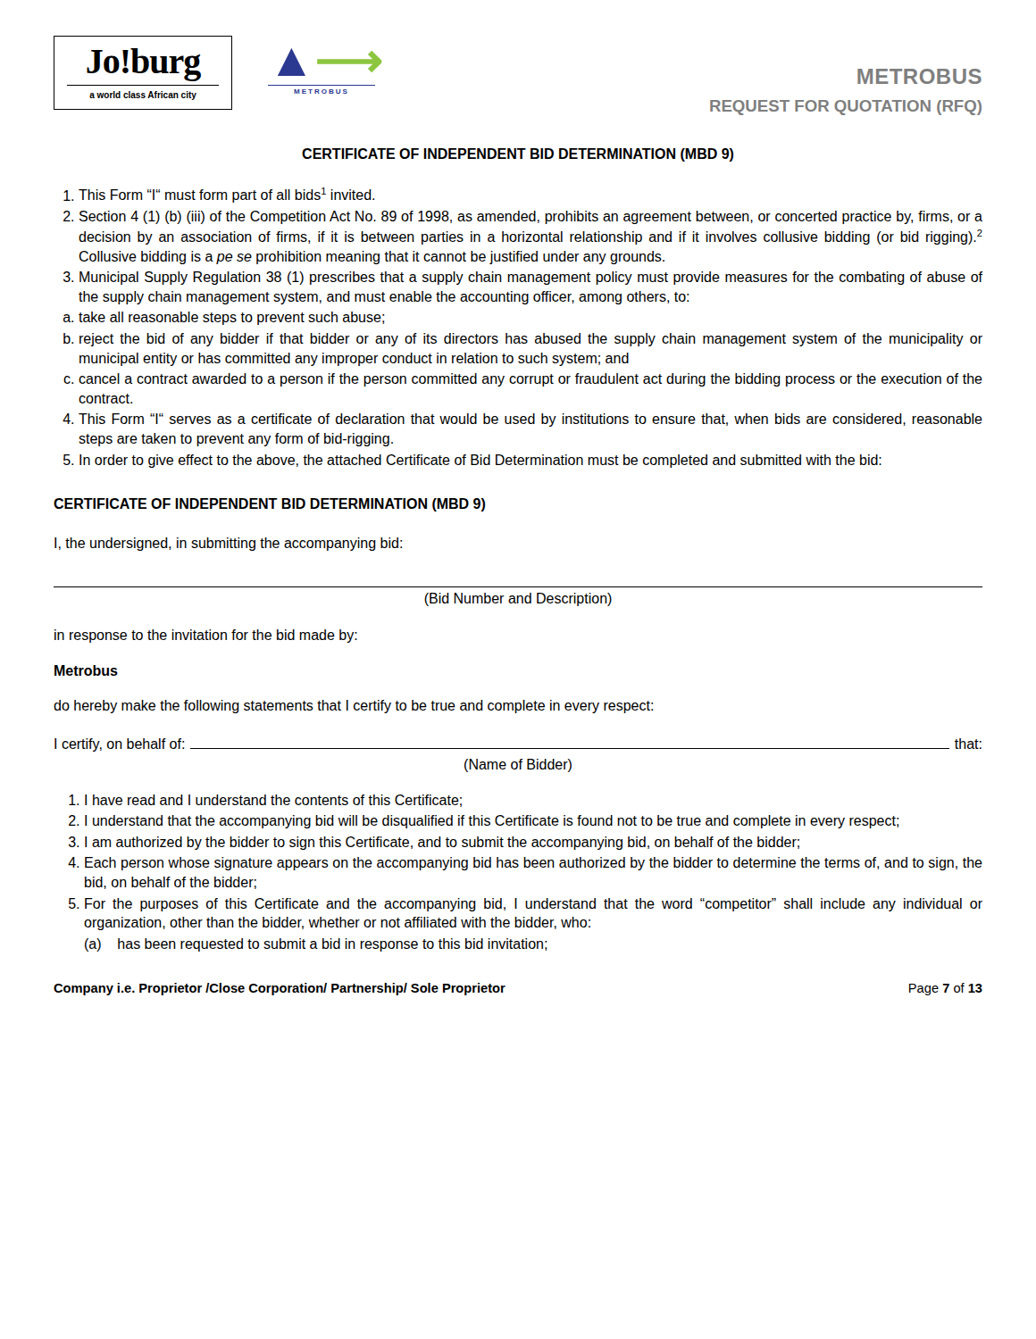Jo!burg
a world class African city
▲⟶
METROBUS
METROBUS
REQUEST FOR QUOTATION (RFQ)
CERTIFICATE OF INDEPENDENT BID DETERMINATION (MBD 9)
This Form “I“ must form part of all bids1 invited.
Section 4 (1) (b) (iii) of the Competition Act No. 89 of 1998, as amended, prohibits an agreement between, or concerted practice by, firms, or a decision by an association of firms, if it is between parties in a horizontal relationship and if it involves collusive bidding (or bid rigging).2 Collusive bidding is a pe se prohibition meaning that it cannot be justified under any grounds.
Municipal Supply Regulation 38 (1) prescribes that a supply chain management policy must provide measures for the combating of abuse of the supply chain management system, and must enable the accounting officer, among others, to:
take all reasonable steps to prevent such abuse;
reject the bid of any bidder if that bidder or any of its directors has abused the supply chain management system of the municipality or municipal entity or has committed any improper conduct in relation to such system; and
cancel a contract awarded to a person if the person committed any corrupt or fraudulent act during the bidding process or the execution of the contract.
This Form “I“ serves as a certificate of declaration that would be used by institutions to ensure that, when bids are considered, reasonable steps are taken to prevent any form of bid-rigging.
In order to give effect to the above, the attached Certificate of Bid Determination must be completed and submitted with the bid:
CERTIFICATE OF INDEPENDENT BID DETERMINATION (MBD 9)
I, the undersigned, in submitting the accompanying bid:
(Bid Number and Description)
in response to the invitation for the bid made by:
Metrobus
do hereby make the following statements that I certify to be true and complete in every respect:
I certify, on behalf of: that:
(Name of Bidder)
I have read and I understand the contents of this Certificate;
I understand that the accompanying bid will be disqualified if this Certificate is found not to be true and complete in every respect;
I am authorized by the bidder to sign this Certificate, and to submit the accompanying bid, on behalf of the bidder;
Each person whose signature appears on the accompanying bid has been authorized by the bidder to determine the terms of, and to sign, the bid, on behalf of the bidder;
For the purposes of this Certificate and the accompanying bid, I understand that the word “competitor” shall include any individual or organization, other than the bidder, whether or not affiliated with the bidder, who:
(a) has been requested to submit a bid in response to this bid invitation;
Company i.e. Proprietor /Close Corporation/ Partnership/ Sole Proprietor
Page 7 of 13